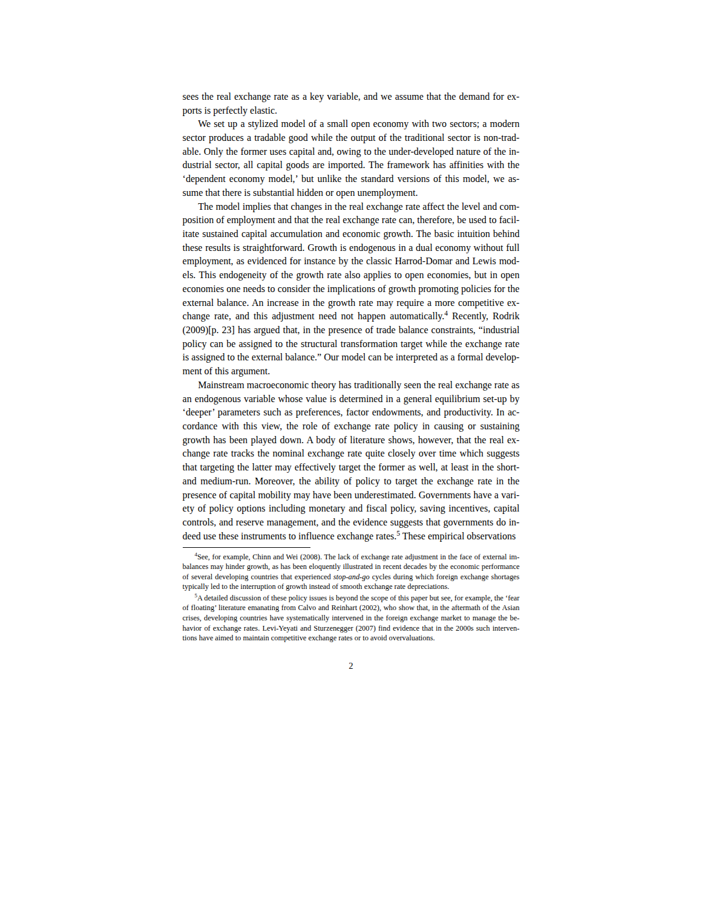sees the real exchange rate as a key variable, and we assume that the demand for exports is perfectly elastic.
We set up a stylized model of a small open economy with two sectors; a modern sector produces a tradable good while the output of the traditional sector is non-tradable. Only the former uses capital and, owing to the under-developed nature of the industrial sector, all capital goods are imported. The framework has affinities with the ‘dependent economy model,’ but unlike the standard versions of this model, we assume that there is substantial hidden or open unemployment.
The model implies that changes in the real exchange rate affect the level and composition of employment and that the real exchange rate can, therefore, be used to facilitate sustained capital accumulation and economic growth. The basic intuition behind these results is straightforward. Growth is endogenous in a dual economy without full employment, as evidenced for instance by the classic Harrod-Domar and Lewis models. This endogeneity of the growth rate also applies to open economies, but in open economies one needs to consider the implications of growth promoting policies for the external balance. An increase in the growth rate may require a more competitive exchange rate, and this adjustment need not happen automatically.4 Recently, Rodrik (2009)[p. 23] has argued that, in the presence of trade balance constraints, “industrial policy can be assigned to the structural transformation target while the exchange rate is assigned to the external balance.” Our model can be interpreted as a formal development of this argument.
Mainstream macroeconomic theory has traditionally seen the real exchange rate as an endogenous variable whose value is determined in a general equilibrium set-up by ‘deeper’ parameters such as preferences, factor endowments, and productivity. In accordance with this view, the role of exchange rate policy in causing or sustaining growth has been played down. A body of literature shows, however, that the real exchange rate tracks the nominal exchange rate quite closely over time which suggests that targeting the latter may effectively target the former as well, at least in the short- and medium-run. Moreover, the ability of policy to target the exchange rate in the presence of capital mobility may have been underestimated. Governments have a variety of policy options including monetary and fiscal policy, saving incentives, capital controls, and reserve management, and the evidence suggests that governments do indeed use these instruments to influence exchange rates.5 These empirical observations
4See, for example, Chinn and Wei (2008). The lack of exchange rate adjustment in the face of external imbalances may hinder growth, as has been eloquently illustrated in recent decades by the economic performance of several developing countries that experienced stop-and-go cycles during which foreign exchange shortages typically led to the interruption of growth instead of smooth exchange rate depreciations.
5A detailed discussion of these policy issues is beyond the scope of this paper but see, for example, the ‘fear of floating’ literature emanating from Calvo and Reinhart (2002), who show that, in the aftermath of the Asian crises, developing countries have systematically intervened in the foreign exchange market to manage the behavior of exchange rates. Levi-Yeyati and Sturzenegger (2007) find evidence that in the 2000s such interventions have aimed to maintain competitive exchange rates or to avoid overvaluations.
2